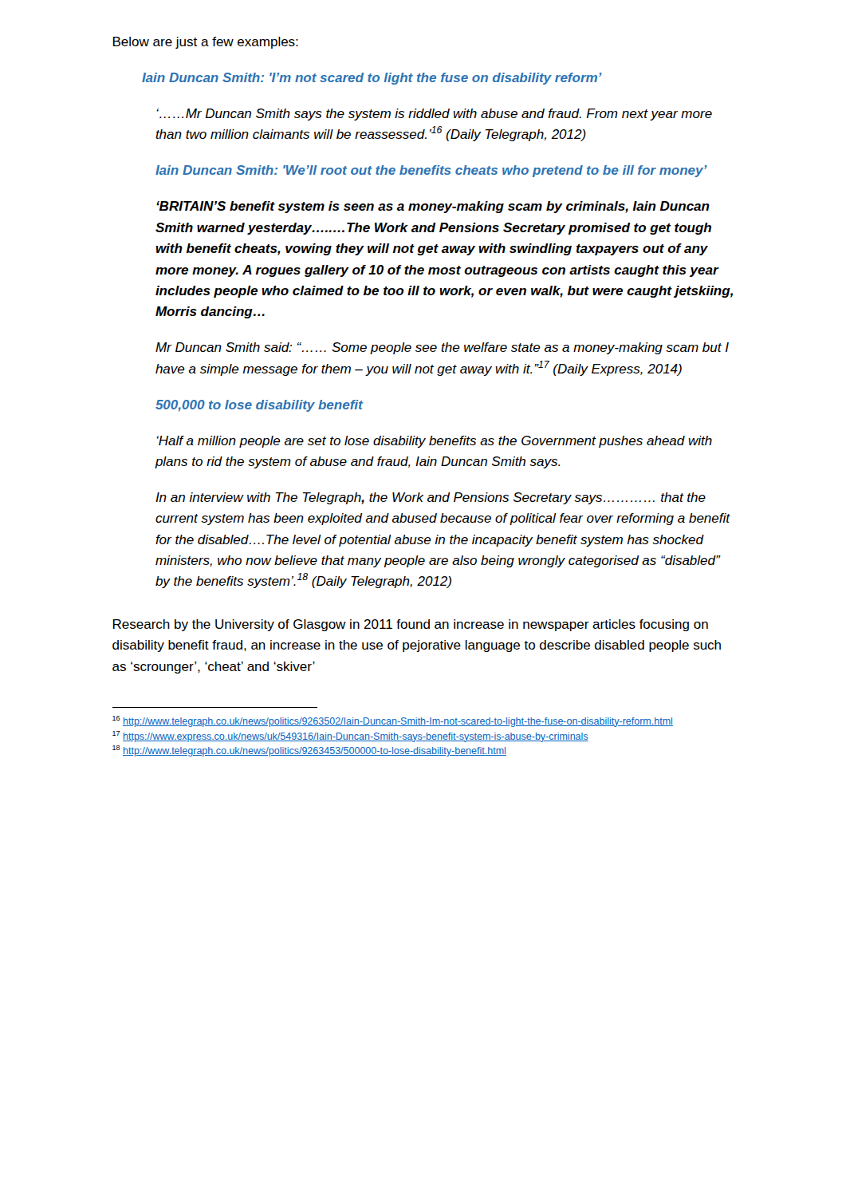Below are just a few examples:
Iain Duncan Smith: 'I’m not scared to light the fuse on disability reform’
‘……Mr Duncan Smith says the system is riddled with abuse and fraud. From next year more than two million claimants will be reassessed.’16 (Daily Telegraph, 2012)
Iain Duncan Smith: 'We’ll root out the benefits cheats who pretend to be ill for money’
‘BRITAIN’S benefit system is seen as a money-making scam by criminals, Iain Duncan Smith warned yesterday…..…The Work and Pensions Secretary promised to get tough with benefit cheats, vowing they will not get away with swindling taxpayers out of any more money. A rogues gallery of 10 of the most outrageous con artists caught this year includes people who claimed to be too ill to work, or even walk, but were caught jetskiing, Morris dancing…
Mr Duncan Smith said: “…… Some people see the welfare state as a money-making scam but I have a simple message for them – you will not get away with it.”17 (Daily Express, 2014)
500,000 to lose disability benefit
‘Half a million people are set to lose disability benefits as the Government pushes ahead with plans to rid the system of abuse and fraud, Iain Duncan Smith says.
In an interview with The Telegraph, the Work and Pensions Secretary says………… that the current system has been exploited and abused because of political fear over reforming a benefit for the disabled….The level of potential abuse in the incapacity benefit system has shocked ministers, who now believe that many people are also being wrongly categorised as “disabled” by the benefits system’.18 (Daily Telegraph, 2012)
Research by the University of Glasgow in 2011 found an increase in newspaper articles focusing on disability benefit fraud, an increase in the use of pejorative language to describe disabled people such as ‘scrounger’, ‘cheat’ and ‘skiver’
16 http://www.telegraph.co.uk/news/politics/9263502/Iain-Duncan-Smith-Im-not-scared-to-light-the-fuse-on-disability-reform.html
17 https://www.express.co.uk/news/uk/549316/Iain-Duncan-Smith-says-benefit-system-is-abuse-by-criminals
18 http://www.telegraph.co.uk/news/politics/9263453/500000-to-lose-disability-benefit.html